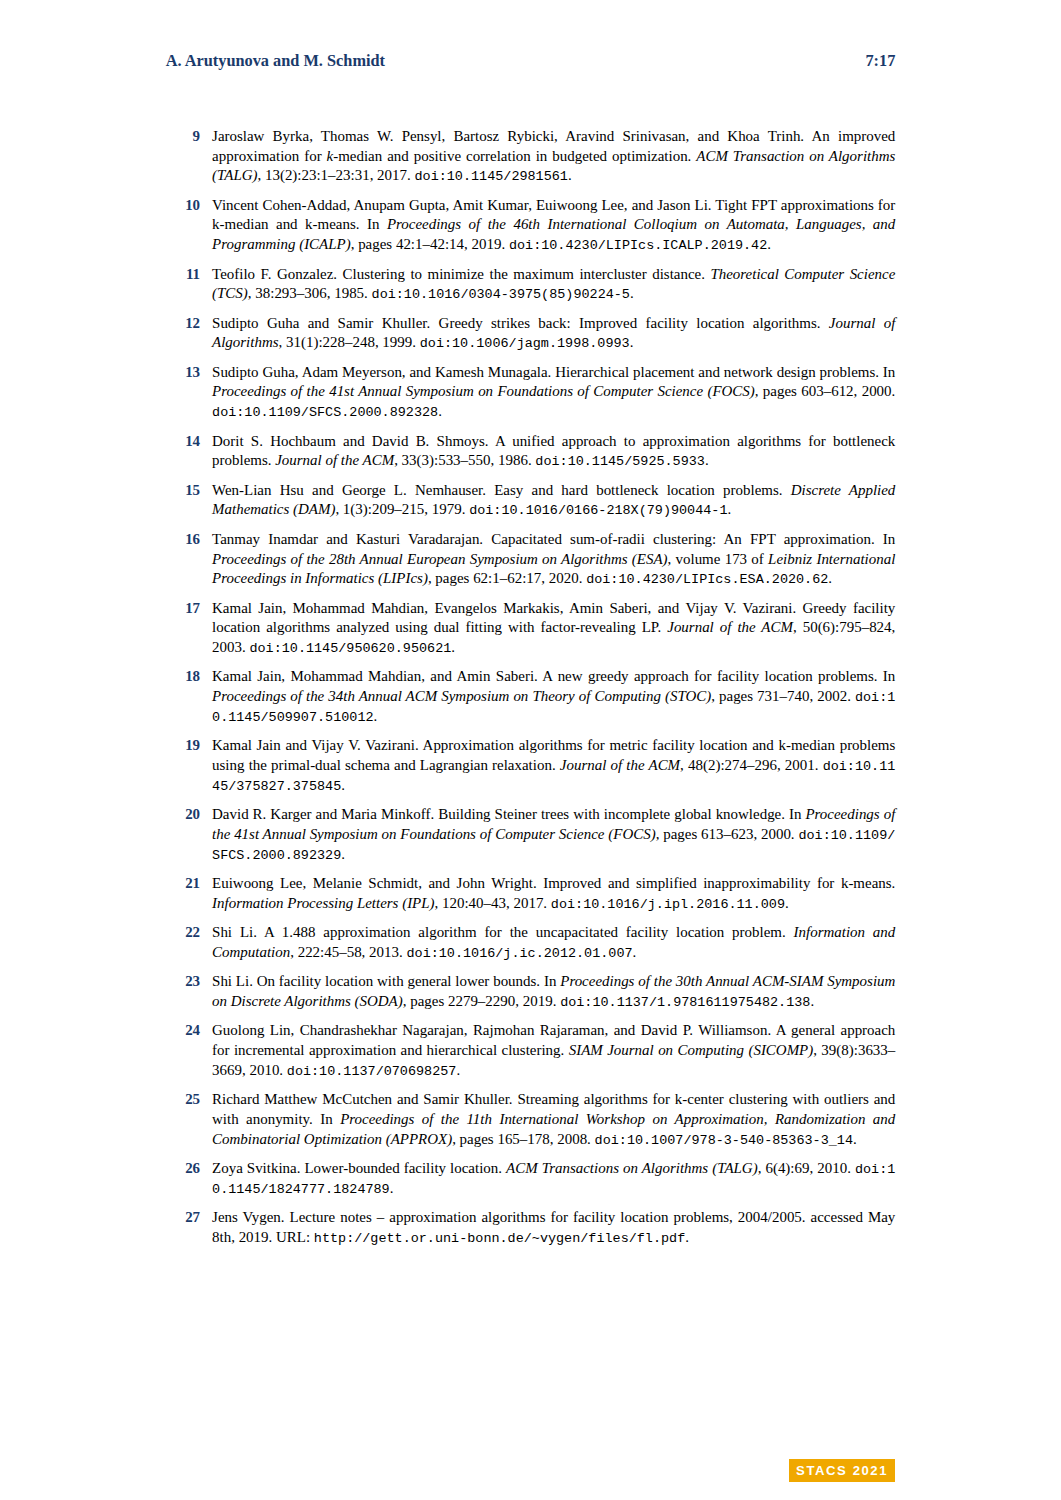A. Arutyunova and M. Schmidt 7:17
Jaroslaw Byrka, Thomas W. Pensyl, Bartosz Rybicki, Aravind Srinivasan, and Khoa Trinh. An improved approximation for k-median and positive correlation in budgeted optimization. ACM Transaction on Algorithms (TALG), 13(2):23:1–23:31, 2017. doi:10.1145/2981561.
Vincent Cohen-Addad, Anupam Gupta, Amit Kumar, Euiwoong Lee, and Jason Li. Tight FPT approximations for k-median and k-means. In Proceedings of the 46th International Colloqium on Automata, Languages, and Programming (ICALP), pages 42:1–42:14, 2019. doi:10.4230/LIPIcs.ICALP.2019.42.
Teofilo F. Gonzalez. Clustering to minimize the maximum intercluster distance. Theoretical Computer Science (TCS), 38:293–306, 1985. doi:10.1016/0304-3975(85)90224-5.
Sudipto Guha and Samir Khuller. Greedy strikes back: Improved facility location algorithms. Journal of Algorithms, 31(1):228–248, 1999. doi:10.1006/jagm.1998.0993.
Sudipto Guha, Adam Meyerson, and Kamesh Munagala. Hierarchical placement and network design problems. In Proceedings of the 41st Annual Symposium on Foundations of Computer Science (FOCS), pages 603–612, 2000. doi:10.1109/SFCS.2000.892328.
Dorit S. Hochbaum and David B. Shmoys. A unified approach to approximation algorithms for bottleneck problems. Journal of the ACM, 33(3):533–550, 1986. doi:10.1145/5925.5933.
Wen-Lian Hsu and George L. Nemhauser. Easy and hard bottleneck location problems. Discrete Applied Mathematics (DAM), 1(3):209–215, 1979. doi:10.1016/0166-218X(79)90044-1.
Tanmay Inamdar and Kasturi Varadarajan. Capacitated sum-of-radii clustering: An FPT approximation. In Proceedings of the 28th Annual European Symposium on Algorithms (ESA), volume 173 of Leibniz International Proceedings in Informatics (LIPIcs), pages 62:1–62:17, 2020. doi:10.4230/LIPIcs.ESA.2020.62.
Kamal Jain, Mohammad Mahdian, Evangelos Markakis, Amin Saberi, and Vijay V. Vazirani. Greedy facility location algorithms analyzed using dual fitting with factor-revealing LP. Journal of the ACM, 50(6):795–824, 2003. doi:10.1145/950620.950621.
Kamal Jain, Mohammad Mahdian, and Amin Saberi. A new greedy approach for facility location problems. In Proceedings of the 34th Annual ACM Symposium on Theory of Computing (STOC), pages 731–740, 2002. doi:10.1145/509907.510012.
Kamal Jain and Vijay V. Vazirani. Approximation algorithms for metric facility location and k-median problems using the primal-dual schema and Lagrangian relaxation. Journal of the ACM, 48(2):274–296, 2001. doi:10.1145/375827.375845.
David R. Karger and Maria Minkoff. Building Steiner trees with incomplete global knowledge. In Proceedings of the 41st Annual Symposium on Foundations of Computer Science (FOCS), pages 613–623, 2000. doi:10.1109/SFCS.2000.892329.
Euiwoong Lee, Melanie Schmidt, and John Wright. Improved and simplified inapproximability for k-means. Information Processing Letters (IPL), 120:40–43, 2017. doi:10.1016/j.ipl.2016.11.009.
Shi Li. A 1.488 approximation algorithm for the uncapacitated facility location problem. Information and Computation, 222:45–58, 2013. doi:10.1016/j.ic.2012.01.007.
Shi Li. On facility location with general lower bounds. In Proceedings of the 30th Annual ACM-SIAM Symposium on Discrete Algorithms (SODA), pages 2279–2290, 2019. doi:10.1137/1.9781611975482.138.
Guolong Lin, Chandrashekhar Nagarajan, Rajmohan Rajaraman, and David P. Williamson. A general approach for incremental approximation and hierarchical clustering. SIAM Journal on Computing (SICOMP), 39(8):3633–3669, 2010. doi:10.1137/070698257.
Richard Matthew McCutchen and Samir Khuller. Streaming algorithms for k-center clustering with outliers and with anonymity. In Proceedings of the 11th International Workshop on Approximation, Randomization and Combinatorial Optimization (APPROX), pages 165–178, 2008. doi:10.1007/978-3-540-85363-3_14.
Zoya Svitkina. Lower-bounded facility location. ACM Transactions on Algorithms (TALG), 6(4):69, 2010. doi:10.1145/1824777.1824789.
Jens Vygen. Lecture notes – approximation algorithms for facility location problems, 2004/2005. accessed May 8th, 2019. URL: http://gett.or.uni-bonn.de/~vygen/files/fl.pdf.
STACS 2021